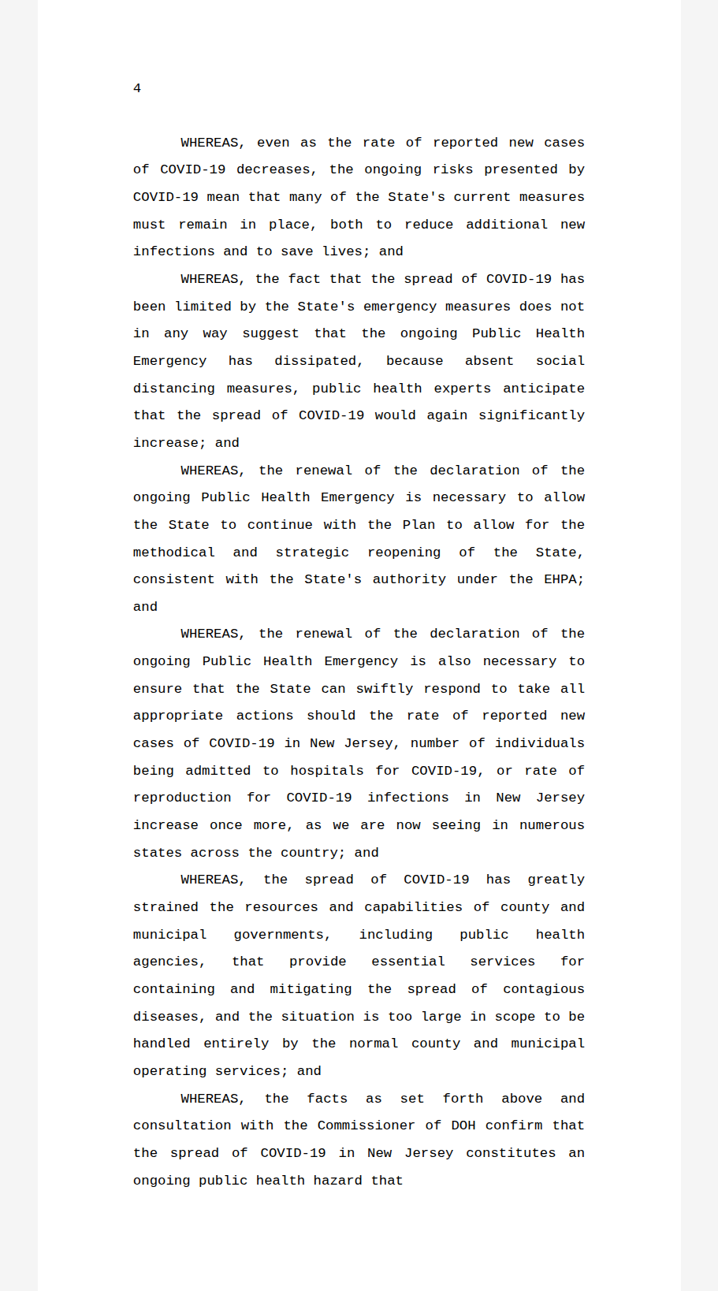4
WHEREAS, even as the rate of reported new cases of COVID-19 decreases, the ongoing risks presented by COVID-19 mean that many of the State's current measures must remain in place, both to reduce additional new infections and to save lives; and
WHEREAS, the fact that the spread of COVID-19 has been limited by the State's emergency measures does not in any way suggest that the ongoing Public Health Emergency has dissipated, because absent social distancing measures, public health experts anticipate that the spread of COVID-19 would again significantly increase; and
WHEREAS, the renewal of the declaration of the ongoing Public Health Emergency is necessary to allow the State to continue with the Plan to allow for the methodical and strategic reopening of the State, consistent with the State's authority under the EHPA; and
WHEREAS, the renewal of the declaration of the ongoing Public Health Emergency is also necessary to ensure that the State can swiftly respond to take all appropriate actions should the rate of reported new cases of COVID-19 in New Jersey, number of individuals being admitted to hospitals for COVID-19, or rate of reproduction for COVID-19 infections in New Jersey increase once more, as we are now seeing in numerous states across the country; and
WHEREAS, the spread of COVID-19 has greatly strained the resources and capabilities of county and municipal governments, including public health agencies, that provide essential services for containing and mitigating the spread of contagious diseases, and the situation is too large in scope to be handled entirely by the normal county and municipal operating services; and
WHEREAS, the facts as set forth above and consultation with the Commissioner of DOH confirm that the spread of COVID-19 in New Jersey constitutes an ongoing public health hazard that